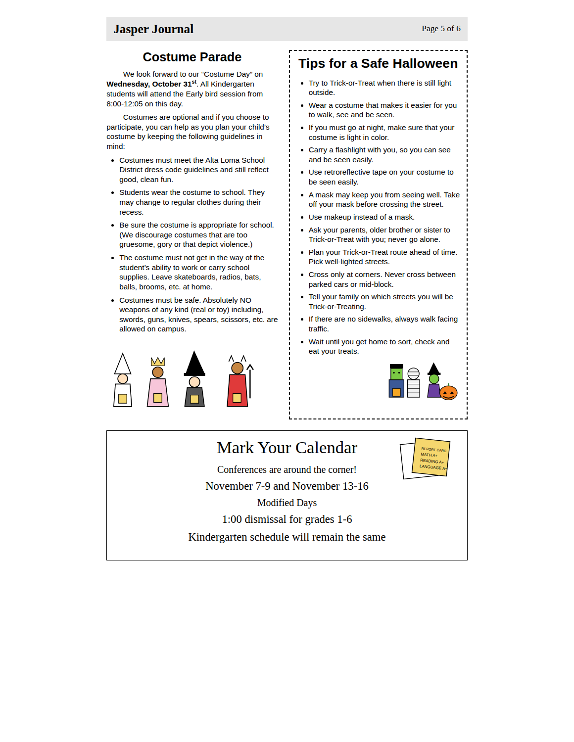Jasper Journal
Page 5 of 6
Costume Parade
We look forward to our “Costume Day” on Wednesday, October 31st. All Kindergarten students will attend the Early bird session from 8:00-12:05 on this day.
Costumes are optional and if you choose to participate, you can help as you plan your child’s costume by keeping the following guidelines in mind:
Costumes must meet the Alta Loma School District dress code guidelines and still reflect good, clean fun.
Students wear the costume to school. They may change to regular clothes during their recess.
Be sure the costume is appropriate for school. (We discourage costumes that are too gruesome, gory or that depict violence.)
The costume must not get in the way of the student’s ability to work or carry school supplies. Leave skateboards, radios, bats, balls, brooms, etc. at home.
Costumes must be safe. Absolutely NO weapons of any kind (real or toy) including, swords, guns, knives, spears, scissors, etc. are allowed on campus.
Tips for a Safe Halloween
Try to Trick-or-Treat when there is still light outside.
Wear a costume that makes it easier for you to walk, see and be seen.
If you must go at night, make sure that your costume is light in color.
Carry a flashlight with you, so you can see and be seen easily.
Use retroreflective tape on your costume to be seen easily.
A mask may keep you from seeing well. Take off your mask before crossing the street.
Use makeup instead of a mask.
Ask your parents, older brother or sister to Trick-or-Treat with you; never go alone.
Plan your Trick-or-Treat route ahead of time. Pick well-lighted streets.
Cross only at corners. Never cross between parked cars or mid-block.
Tell your family on which streets you will be Trick-or-Treating.
If there are no sidewalks, always walk facing traffic.
Wait until you get home to sort, check and eat your treats.
REPORT CARD MATH A+ READING A+ LANGUAGE A+
Mark Your Calendar
Conferences are around the corner!
November 7-9 and November 13-16
Modified Days
1:00 dismissal for grades 1-6
Kindergarten schedule will remain the same